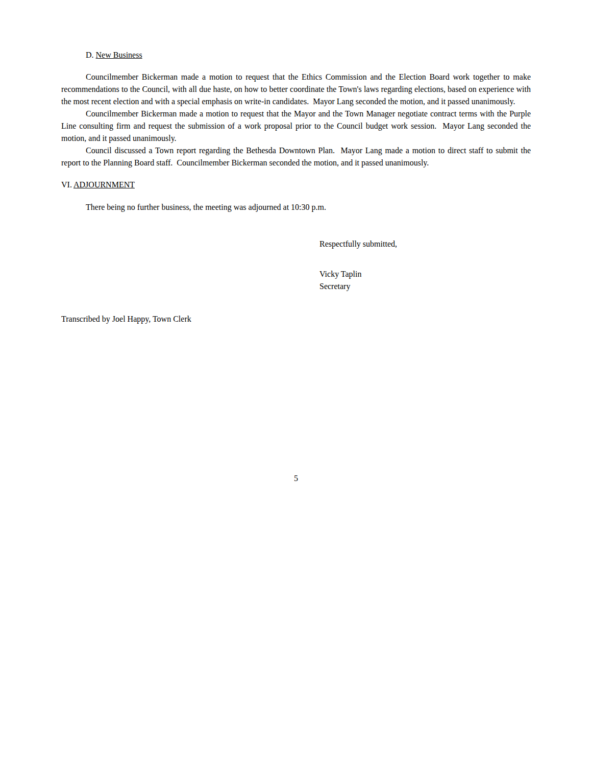D. New Business
Councilmember Bickerman made a motion to request that the Ethics Commission and the Election Board work together to make recommendations to the Council, with all due haste, on how to better coordinate the Town's laws regarding elections, based on experience with the most recent election and with a special emphasis on write-in candidates. Mayor Lang seconded the motion, and it passed unanimously.
Councilmember Bickerman made a motion to request that the Mayor and the Town Manager negotiate contract terms with the Purple Line consulting firm and request the submission of a work proposal prior to the Council budget work session. Mayor Lang seconded the motion, and it passed unanimously.
Council discussed a Town report regarding the Bethesda Downtown Plan. Mayor Lang made a motion to direct staff to submit the report to the Planning Board staff. Councilmember Bickerman seconded the motion, and it passed unanimously.
VI. ADJOURNMENT
There being no further business, the meeting was adjourned at 10:30 p.m.
Respectfully submitted,
Vicky Taplin
Secretary
Transcribed by Joel Happy, Town Clerk
5